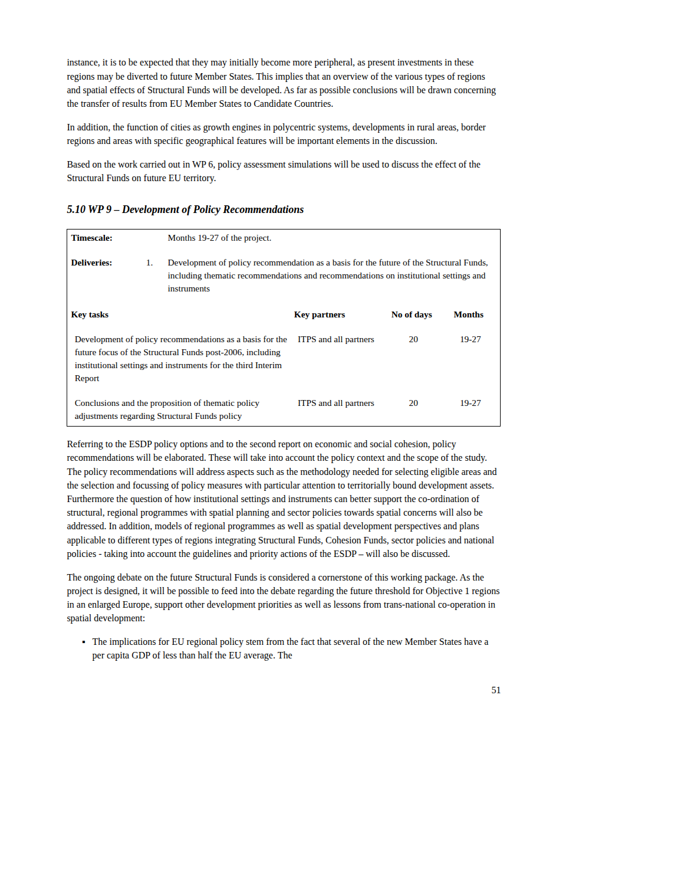instance, it is to be expected that they may initially become more peripheral, as present investments in these regions may be diverted to future Member States. This implies that an overview of the various types of regions and spatial effects of Structural Funds will be developed. As far as possible conclusions will be drawn concerning the transfer of results from EU Member States to Candidate Countries.
In addition, the function of cities as growth engines in polycentric systems, developments in rural areas, border regions and areas with specific geographical features will be important elements in the discussion.
Based on the work carried out in WP 6, policy assessment simulations will be used to discuss the effect of the Structural Funds on future EU territory.
5.10 WP 9 – Development of Policy Recommendations
| Timescale: | | Months 19-27 of the project. |
| Deliveries: | 1. | Development of policy recommendation as a basis for the future of the Structural Funds, including thematic recommendations and recommendations on institutional settings and instruments |
| / Key tasks / Key partners / No of days / Months / / --- / --- / --- / --- / / Development of policy recommendations as a basis for the future focus of the Structural Funds post-2006, including institutional settings and instruments for the third Interim Report / ITPS and all partners / 20 / 19-27 / / Conclusions and the proposition of thematic policy adjustments regarding Structural Funds policy / ITPS and all partners / 20 / 19-27 / |
Referring to the ESDP policy options and to the second report on economic and social cohesion, policy recommendations will be elaborated. These will take into account the policy context and the scope of the study. The policy recommendations will address aspects such as the methodology needed for selecting eligible areas and the selection and focussing of policy measures with particular attention to territorially bound development assets. Furthermore the question of how institutional settings and instruments can better support the co-ordination of structural, regional programmes with spatial planning and sector policies towards spatial concerns will also be addressed. In addition, models of regional programmes as well as spatial development perspectives and plans applicable to different types of regions integrating Structural Funds, Cohesion Funds, sector policies and national policies - taking into account the guidelines and priority actions of the ESDP – will also be discussed.
The ongoing debate on the future Structural Funds is considered a cornerstone of this working package. As the project is designed, it will be possible to feed into the debate regarding the future threshold for Objective 1 regions in an enlarged Europe, support other development priorities as well as lessons from trans-national co-operation in spatial development:
The implications for EU regional policy stem from the fact that several of the new Member States have a per capita GDP of less than half the EU average. The
51